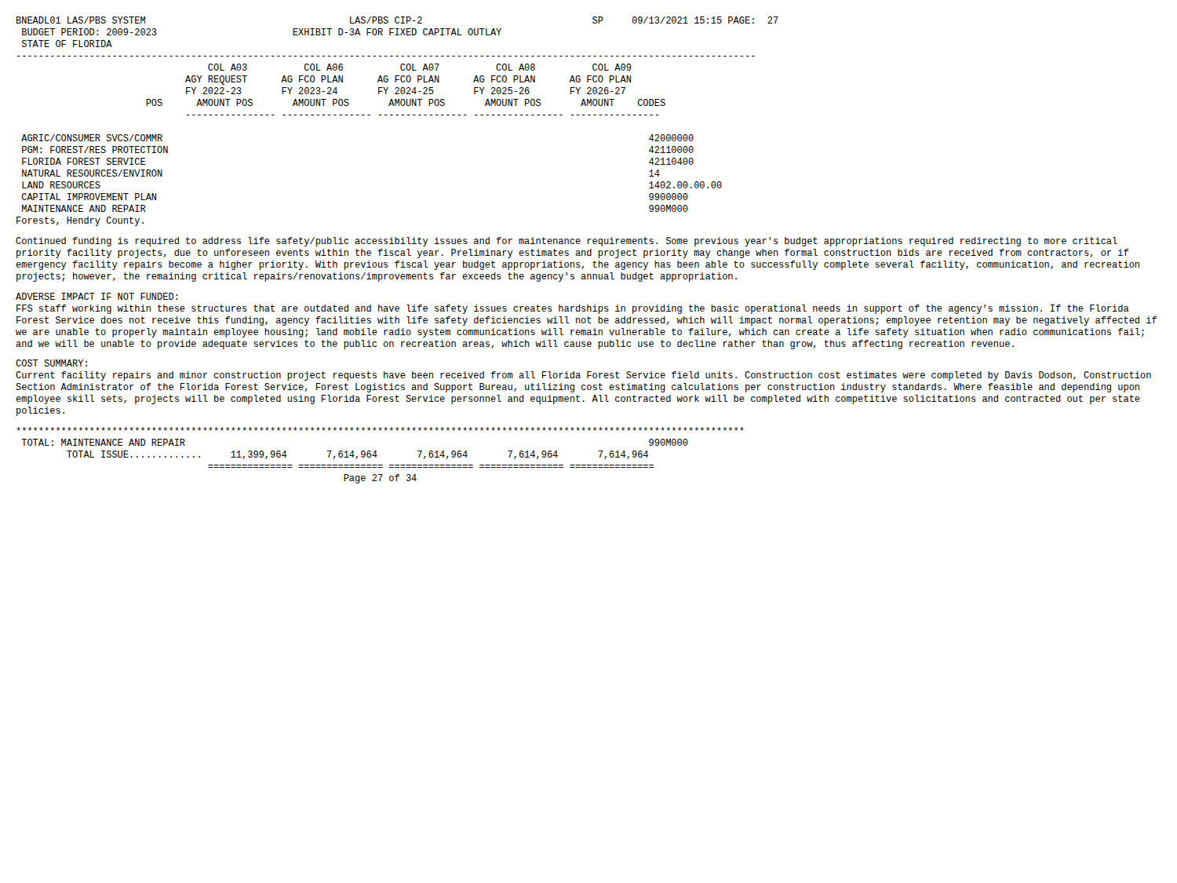BNEADL01 LAS/PBS SYSTEM                                    LAS/PBS CIP-2                              SP     09/13/2021 15:15 PAGE:  27
 BUDGET PERIOD: 2009-2023                        EXHIBIT D-3A FOR FIXED CAPITAL OUTLAY
 STATE OF FLORIDA
-----------------------------------------------------------------------------------------------------------------------------------
                                  COL A03          COL A06          COL A07          COL A08          COL A09
                              AGY REQUEST      AG FCO PLAN      AG FCO PLAN      AG FCO PLAN      AG FCO PLAN
                              FY 2022-23       FY 2023-24       FY 2024-25       FY 2025-26       FY 2026-27
                       POS      AMOUNT POS       AMOUNT POS       AMOUNT POS       AMOUNT POS       AMOUNT    CODES
                              ---------------- ---------------- ---------------- ---------------- ----------------

 AGRIC/CONSUMER SVCS/COMMR                                                                                      42000000
 PGM: FOREST/RES PROTECTION                                                                                     42110000
 FLORIDA FOREST SERVICE                                                                                         42110400
 NATURAL RESOURCES/ENVIRON                                                                                      14
 LAND RESOURCES                                                                                                 1402.00.00.00
 CAPITAL IMPROVEMENT PLAN                                                                                       9900000
 MAINTENANCE AND REPAIR                                                                                         990M000
Forests, Hendry County.
Continued funding is required to address life safety/public accessibility issues and for maintenance requirements. Some previous year's budget appropriations required redirecting to more critical priority facility projects, due to unforeseen events within the fiscal year. Preliminary estimates and project priority may change when formal construction bids are received from contractors, or if emergency facility repairs become a higher priority. With previous fiscal year budget appropriations, the agency has been able to successfully complete several facility, communication, and recreation projects; however, the remaining critical repairs/renovations/improvements far exceeds the agency's annual budget appropriation.
ADVERSE IMPACT IF NOT FUNDED:
FFS staff working within these structures that are outdated and have life safety issues creates hardships in providing the basic operational needs in support of the agency's mission. If the Florida Forest Service does not receive this funding, agency facilities with life safety deficiencies will not be addressed, which will impact normal operations; employee retention may be negatively affected if we are unable to properly maintain employee housing; land mobile radio system communications will remain vulnerable to failure, which can create a life safety situation when radio communications fail; and we will be unable to provide adequate services to the public on recreation areas, which will cause public use to decline rather than grow, thus affecting recreation revenue.
COST SUMMARY:
Current facility repairs and minor construction project requests have been received from all Florida Forest Service field units. Construction cost estimates were completed by Davis Dodson, Construction Section Administrator of the Florida Forest Service, Forest Logistics and Support Bureau, utilizing cost estimating calculations per construction industry standards. Where feasible and depending upon employee skill sets, projects will be completed using Florida Forest Service personnel and equipment. All contracted work will be completed with competitive solicitations and contracted out per state policies.
*********************************************************************************************************************************
 TOTAL: MAINTENANCE AND REPAIR                                                                                  990M000
         TOTAL ISSUE.............     11,399,964       7,614,964       7,614,964       7,614,964       7,614,964
                                  =============== =============== =============== =============== ===============
                                                          Page 27 of 34